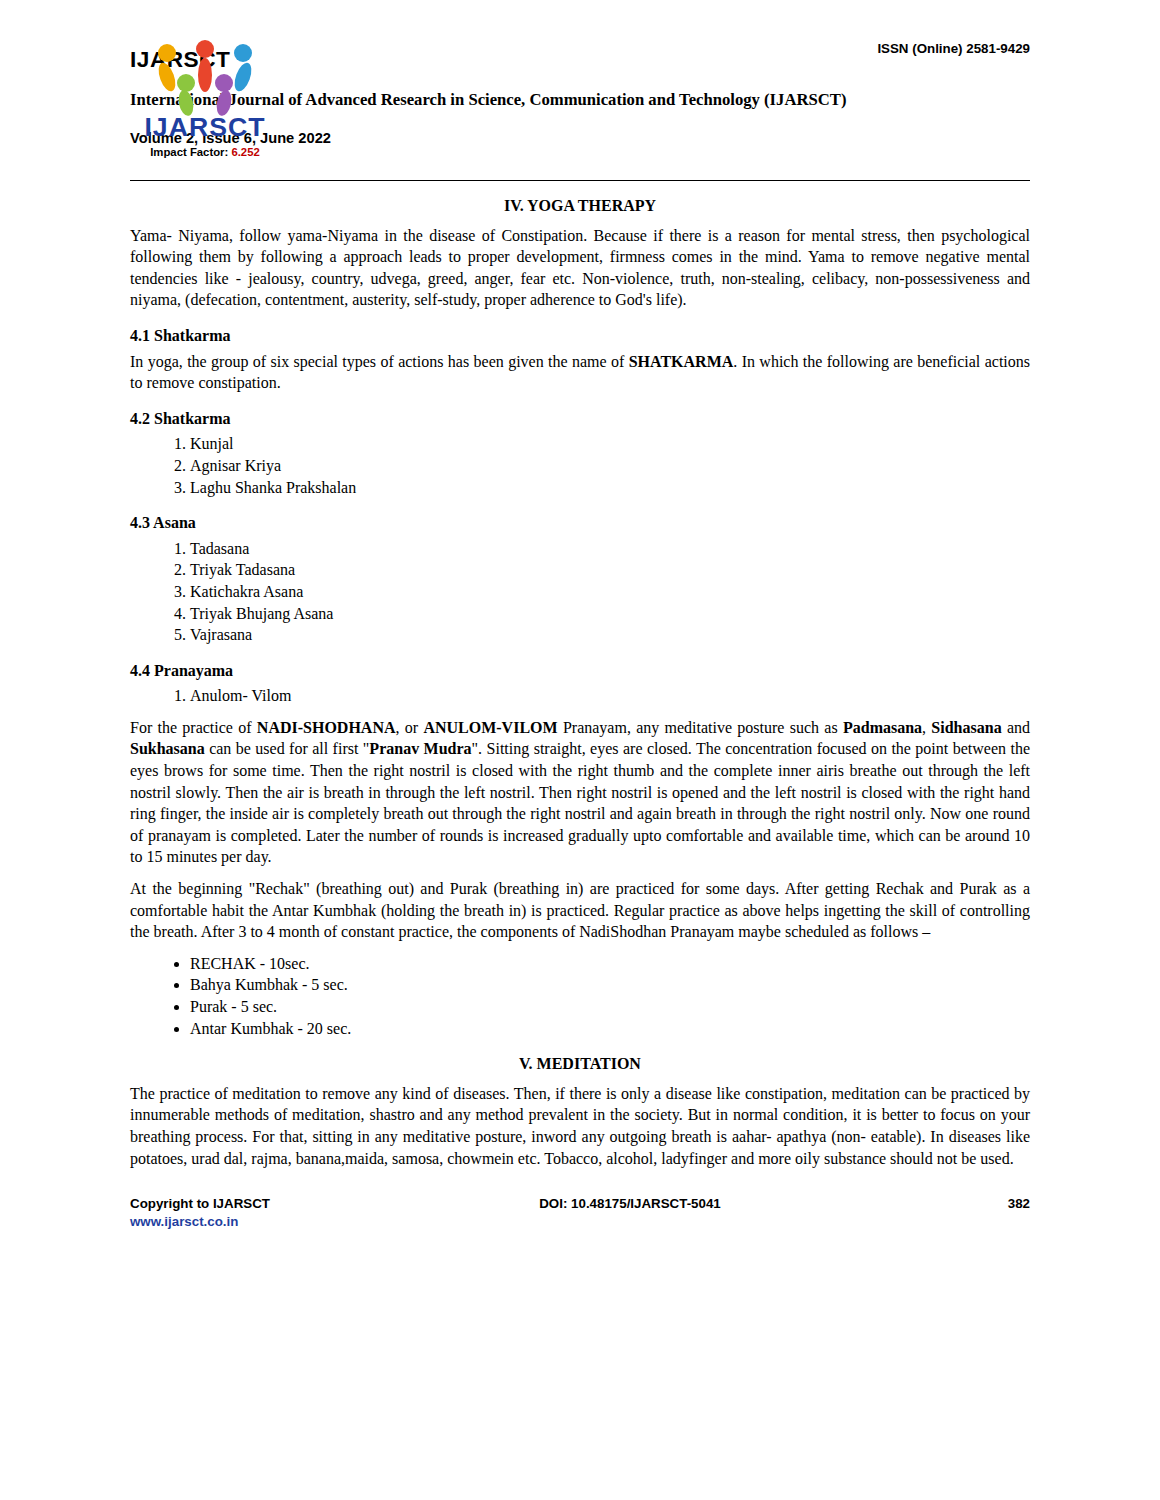ISSN (Online) 2581-9429
IJARSCT
Impact Factor: 6.252
IJARSCT
International Journal of Advanced Research in Science, Communication and Technology (IJARSCT)
Volume 2, Issue 6, June 2022
IV. YOGA THERAPY
Yama- Niyama, follow yama-Niyama in the disease of Constipation. Because if there is a reason for mental stress, then psychological following them by following a approach leads to proper development, firmness comes in the mind. Yama to remove negative mental tendencies like - jealousy, country, udvega, greed, anger, fear etc. Non-violence, truth, non-stealing, celibacy, non-possessiveness and niyama, (defecation, contentment, austerity, self-study, proper adherence to God's life).
4.1 Shatkarma
In yoga, the group of six special types of actions has been given the name of SHATKARMA. In which the following are beneficial actions to remove constipation.
4.2 Shatkarma
Kunjal
Agnisar Kriya
Laghu Shanka Prakshalan
4.3 Asana
Tadasana
Triyak Tadasana
Katichakra Asana
Triyak Bhujang Asana
Vajrasana
4.4 Pranayama
Anulom- Vilom
For the practice of NADI-SHODHANA, or ANULOM-VILOM Pranayam, any meditative posture such as Padmasana, Sidhasana and Sukhasana can be used for all first "Pranav Mudra". Sitting straight, eyes are closed. The concentration focused on the point between the eyes brows for some time. Then the right nostril is closed with the right thumb and the complete inner airis breathe out through the left nostril slowly. Then the air is breath in through the left nostril. Then right nostril is opened and the left nostril is closed with the right hand ring finger, the inside air is completely breath out through the right nostril and again breath in through the right nostril only. Now one round of pranayam is completed. Later the number of rounds is increased gradually upto comfortable and available time, which can be around 10 to 15 minutes per day.
At the beginning "Rechak" (breathing out) and Purak (breathing in) are practiced for some days. After getting Rechak and Purak as a comfortable habit the Antar Kumbhak (holding the breath in) is practiced. Regular practice as above helps ingetting the skill of controlling the breath. After 3 to 4 month of constant practice, the components of NadiShodhan Pranayam maybe scheduled as follows –
RECHAK - 10sec.
Bahya Kumbhak - 5 sec.
Purak - 5 sec.
Antar Kumbhak - 20 sec.
V. MEDITATION
The practice of meditation to remove any kind of diseases. Then, if there is only a disease like constipation, meditation can be practiced by innumerable methods of meditation, shastro and any method prevalent in the society. But in normal condition, it is better to focus on your breathing process. For that, sitting in any meditative posture, inword any outgoing breath is aahar- apathya (non- eatable). In diseases like potatoes, urad dal, rajma, banana,maida, samosa, chowmein etc. Tobacco, alcohol, ladyfinger and more oily substance should not be used.
Copyright to IJARSCT
www.ijarsct.co.in
DOI: 10.48175/IJARSCT-5041
382